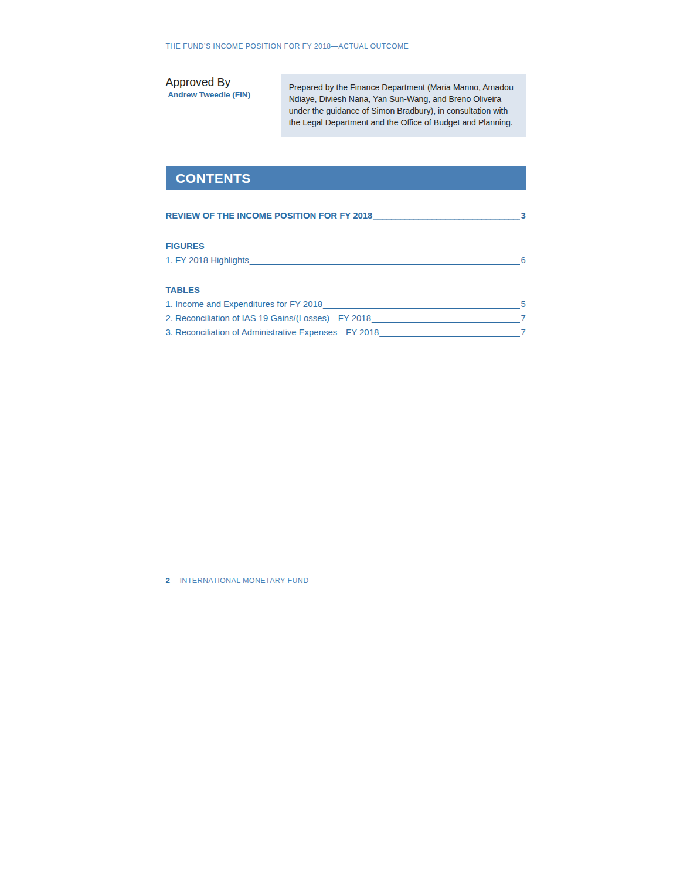The Fund’s Income Position for FY 2018—Actual Outcome
Approved By
Andrew Tweedie (FIN)
Prepared by the Finance Department (Maria Manno, Amadou Ndiaye, Diviesh Nana, Yan Sun-Wang, and Breno Oliveira under the guidance of Simon Bradbury), in consultation with the Legal Department and the Office of Budget and Planning.
CONTENTS
Review of the Income Position for FY 2018 _______________________________________________________________________________________________________ 3
Figures
1. FY 2018 Highlights _______________________________________________________________________________________________________________________________ 6
Tables
1. Income and Expenditures for FY 2018 _______________________________________________________________________________________________________________ 5
2. Reconciliation of IAS 19 Gains/(Losses)—FY 2018 _______________________________________________________________________________________________ 7
3. Reconciliation of Administrative Expenses—FY 2018 _____________________________________________________________________________________ 7
2 International Monetary Fund